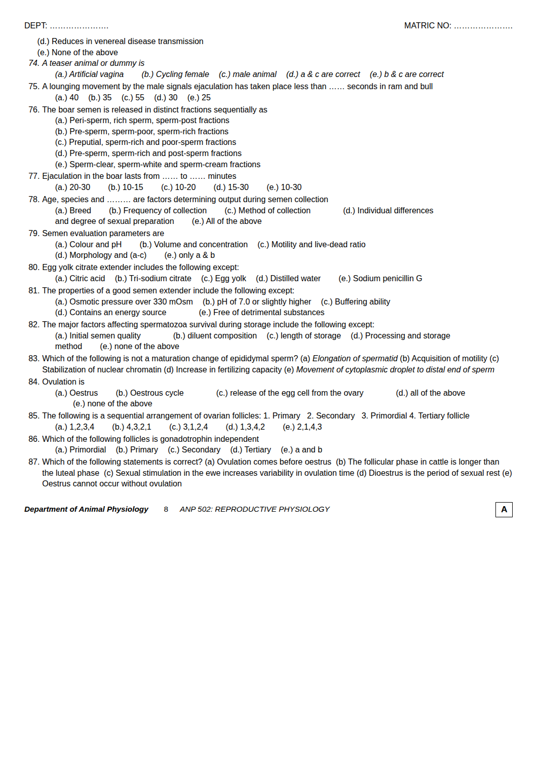DEPT: ………………….
MATRIC NO: ………………….
(d.) Reduces in venereal disease transmission
(e.) None of the above
A teaser animal or dummy is
(a.) Artificial vagina (b.) Cycling female (c.) male animal (d.) a & c are correct (e.) b & c are correct
A lounging movement by the male signals ejaculation has taken place less than …… seconds in ram and bull
(a.) 40 (b.) 35 (c.) 55 (d.) 30 (e.) 25
The boar semen is released in distinct fractions sequentially as
(a.) Peri-sperm, rich sperm, sperm-post fractions
(b.) Pre-sperm, sperm-poor, sperm-rich fractions
(c.) Preputial, sperm-rich and poor-sperm fractions
(d.) Pre-sperm, sperm-rich and post-sperm fractions
(e.) Sperm-clear, sperm-white and sperm-cream fractions
Ejaculation in the boar lasts from …… to …… minutes
(a.) 20-30 (b.) 10-15 (c.) 10-20 (d.) 15-30 (e.) 10-30
Age, species and ……… are factors determining output during semen collection
(a.) Breed (b.) Frequency of collection (c.) Method of collection (d.) Individual differences
and degree of sexual preparation (e.) All of the above
Semen evaluation parameters are
(a.) Colour and pH (b.) Volume and concentration (c.) Motility and live-dead ratio
(d.) Morphology and (a-c) (e.) only a & b
Egg yolk citrate extender includes the following except:
(a.) Citric acid (b.) Tri-sodium citrate (c.) Egg yolk (d.) Distilled water (e.) Sodium penicillin G
The properties of a good semen extender include the following except:
(a.) Osmotic pressure over 330 mOsm (b.) pH of 7.0 or slightly higher (c.) Buffering ability
(d.) Contains an energy source (e.) Free of detrimental substances
The major factors affecting spermatozoa survival during storage include the following except:
(a.) Initial semen quality (b.) diluent composition (c.) length of storage (d.) Processing and storage
method (e.) none of the above
Which of the following is not a maturation change of epididymal sperm? (a) Elongation of spermatid (b) Acquisition of motility (c) Stabilization of nuclear chromatin (d) Increase in fertilizing capacity (e) Movement of cytoplasmic droplet to distal end of sperm
Ovulation is
(a.) Oestrus (b.) Oestrous cycle (c.) release of the egg cell from the ovary (d.) all of the above
(e.) none of the above
The following is a sequential arrangement of ovarian follicles: 1. Primary 2. Secondary 3. Primordial 4. Tertiary follicle
(a.) 1,2,3,4 (b.) 4,3,2,1 (c.) 3,1,2,4 (d.) 1,3,4,2 (e.) 2,1,4,3
Which of the following follicles is gonadotrophin independent
(a.) Primordial (b.) Primary (c.) Secondary (d.) Tertiary (e.) a and b
Which of the following statements is correct? (a) Ovulation comes before oestrus (b) The follicular phase in cattle is longer than the luteal phase (c) Sexual stimulation in the ewe increases variability in ovulation time (d) Dioestrus is the period of sexual rest (e) Oestrus cannot occur without ovulation
Department of Animal Physiology
8
ANP 502: REPRODUCTIVE PHYSIOLOGY
A